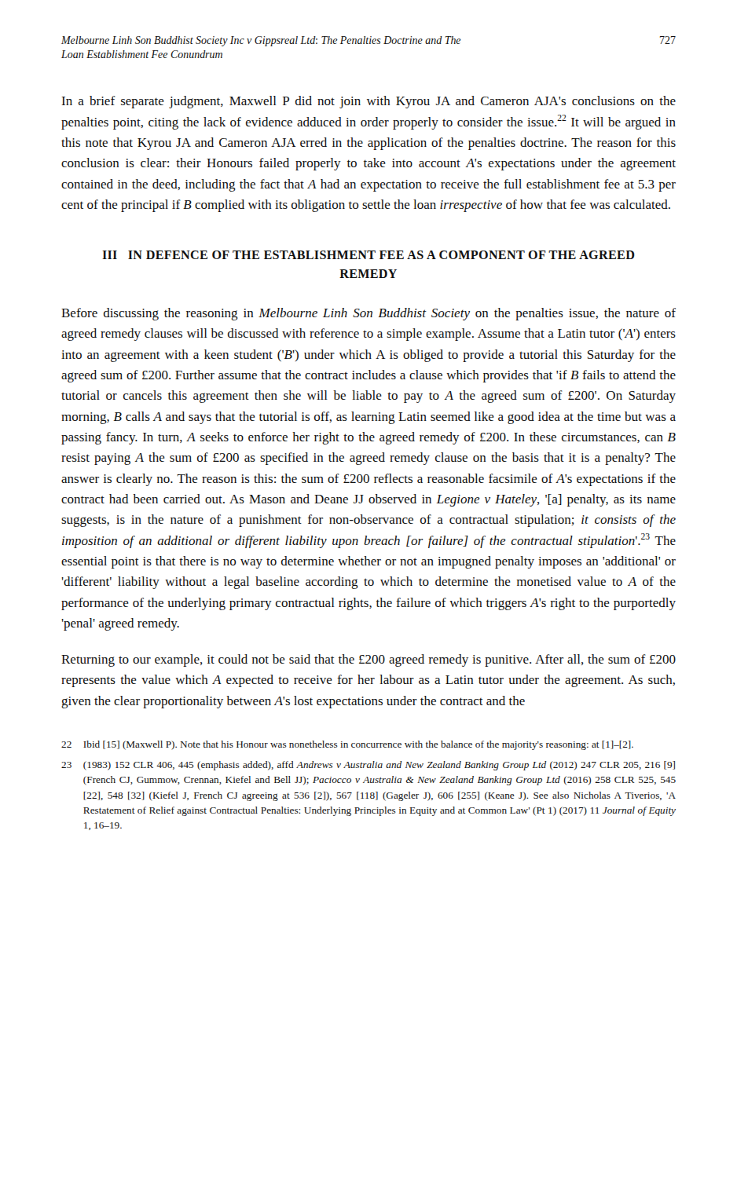Melbourne Linh Son Buddhist Society Inc v Gippsreal Ltd: The Penalties Doctrine and The Loan Establishment Fee Conundrum 727
In a brief separate judgment, Maxwell P did not join with Kyrou JA and Cameron AJA's conclusions on the penalties point, citing the lack of evidence adduced in order properly to consider the issue.22 It will be argued in this note that Kyrou JA and Cameron AJA erred in the application of the penalties doctrine. The reason for this conclusion is clear: their Honours failed properly to take into account A's expectations under the agreement contained in the deed, including the fact that A had an expectation to receive the full establishment fee at 5.3 per cent of the principal if B complied with its obligation to settle the loan irrespective of how that fee was calculated.
III In Defence of the Establishment Fee as a Component of the Agreed Remedy
Before discussing the reasoning in Melbourne Linh Son Buddhist Society on the penalties issue, the nature of agreed remedy clauses will be discussed with reference to a simple example. Assume that a Latin tutor ('A') enters into an agreement with a keen student ('B') under which A is obliged to provide a tutorial this Saturday for the agreed sum of £200. Further assume that the contract includes a clause which provides that 'if B fails to attend the tutorial or cancels this agreement then she will be liable to pay to A the agreed sum of £200'. On Saturday morning, B calls A and says that the tutorial is off, as learning Latin seemed like a good idea at the time but was a passing fancy. In turn, A seeks to enforce her right to the agreed remedy of £200. In these circumstances, can B resist paying A the sum of £200 as specified in the agreed remedy clause on the basis that it is a penalty? The answer is clearly no. The reason is this: the sum of £200 reflects a reasonable facsimile of A's expectations if the contract had been carried out. As Mason and Deane JJ observed in Legione v Hateley, '[a] penalty, as its name suggests, is in the nature of a punishment for non-observance of a contractual stipulation; it consists of the imposition of an additional or different liability upon breach [or failure] of the contractual stipulation'.23 The essential point is that there is no way to determine whether or not an impugned penalty imposes an 'additional' or 'different' liability without a legal baseline according to which to determine the monetised value to A of the performance of the underlying primary contractual rights, the failure of which triggers A's right to the purportedly 'penal' agreed remedy.
Returning to our example, it could not be said that the £200 agreed remedy is punitive. After all, the sum of £200 represents the value which A expected to receive for her labour as a Latin tutor under the agreement. As such, given the clear proportionality between A's lost expectations under the contract and the
22 Ibid [15] (Maxwell P). Note that his Honour was nonetheless in concurrence with the balance of the majority's reasoning: at [1]–[2].
23(1983) 152 CLR 406, 445 (emphasis added), affd Andrews v Australia and New Zealand Banking Group Ltd (2012) 247 CLR 205, 216 [9] (French CJ, Gummow, Crennan, Kiefel and Bell JJ); Paciocco v Australia & New Zealand Banking Group Ltd (2016) 258 CLR 525, 545 [22], 548 [32] (Kiefel J, French CJ agreeing at 536 [2]), 567 [118] (Gageler J), 606 [255] (Keane J). See also Nicholas A Tiverios, 'A Restatement of Relief against Contractual Penalties: Underlying Principles in Equity and at Common Law' (Pt 1) (2017) 11 Journal of Equity 1, 16–19.